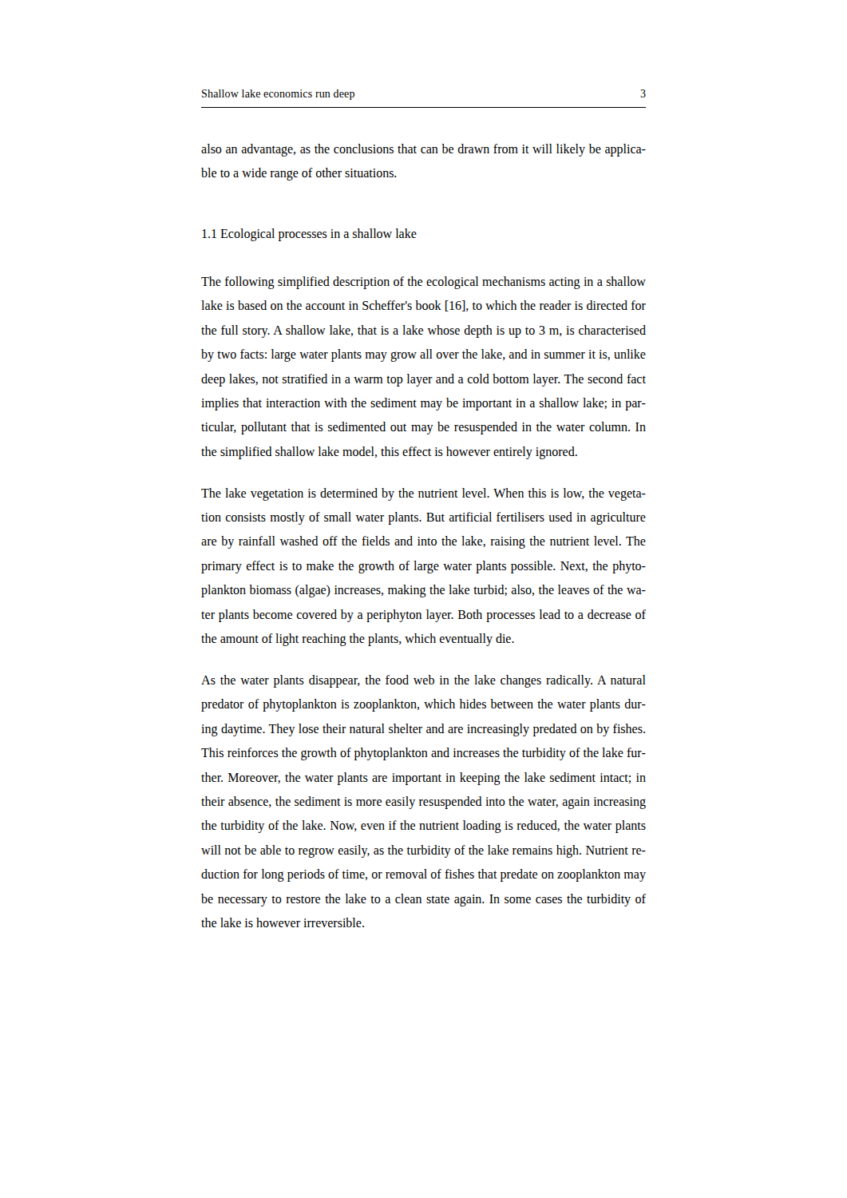Shallow lake economics run deep 3
also an advantage, as the conclusions that can be drawn from it will likely be applicable to a wide range of other situations.
1.1 Ecological processes in a shallow lake
The following simplified description of the ecological mechanisms acting in a shallow lake is based on the account in Scheffer's book [16], to which the reader is directed for the full story. A shallow lake, that is a lake whose depth is up to 3 m, is characterised by two facts: large water plants may grow all over the lake, and in summer it is, unlike deep lakes, not stratified in a warm top layer and a cold bottom layer. The second fact implies that interaction with the sediment may be important in a shallow lake; in particular, pollutant that is sedimented out may be resuspended in the water column. In the simplified shallow lake model, this effect is however entirely ignored.
The lake vegetation is determined by the nutrient level. When this is low, the vegetation consists mostly of small water plants. But artificial fertilisers used in agriculture are by rainfall washed off the fields and into the lake, raising the nutrient level. The primary effect is to make the growth of large water plants possible. Next, the phytoplankton biomass (algae) increases, making the lake turbid; also, the leaves of the water plants become covered by a periphyton layer. Both processes lead to a decrease of the amount of light reaching the plants, which eventually die.
As the water plants disappear, the food web in the lake changes radically. A natural predator of phytoplankton is zooplankton, which hides between the water plants during daytime. They lose their natural shelter and are increasingly predated on by fishes. This reinforces the growth of phytoplankton and increases the turbidity of the lake further. Moreover, the water plants are important in keeping the lake sediment intact; in their absence, the sediment is more easily resuspended into the water, again increasing the turbidity of the lake. Now, even if the nutrient loading is reduced, the water plants will not be able to regrow easily, as the turbidity of the lake remains high. Nutrient reduction for long periods of time, or removal of fishes that predate on zooplankton may be necessary to restore the lake to a clean state again. In some cases the turbidity of the lake is however irreversible.